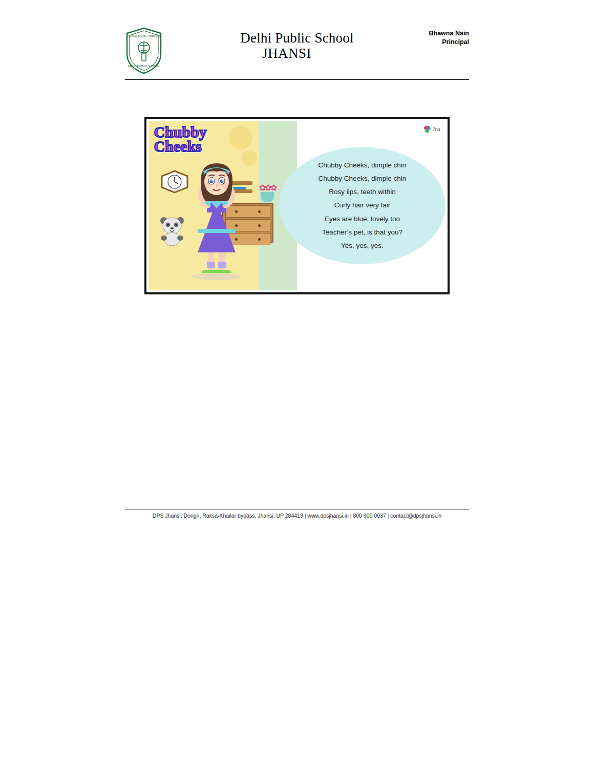KNOWLEDGE • SERVICE DELHI PUBLIC SCHOOL
Bhawna Nain
Principal
Delhi Public School
JHANSI
Chubby
Cheeks
✿✿✿
Ira
Chubby Cheeks, dimple chin
Chubby Cheeks, dimple chin
Rosy lips, teeth within
Curly hair very fair
Eyes are blue, lovely too
Teacher’s pet, is that you?
Yes, yes, yes.
DPS Jhansi, Dongri, Raksa-Khailar bypass, Jhansi, UP 284419 | www.dpsjhansi.in | 800 900 0037 | contact@dpsjhansi.in